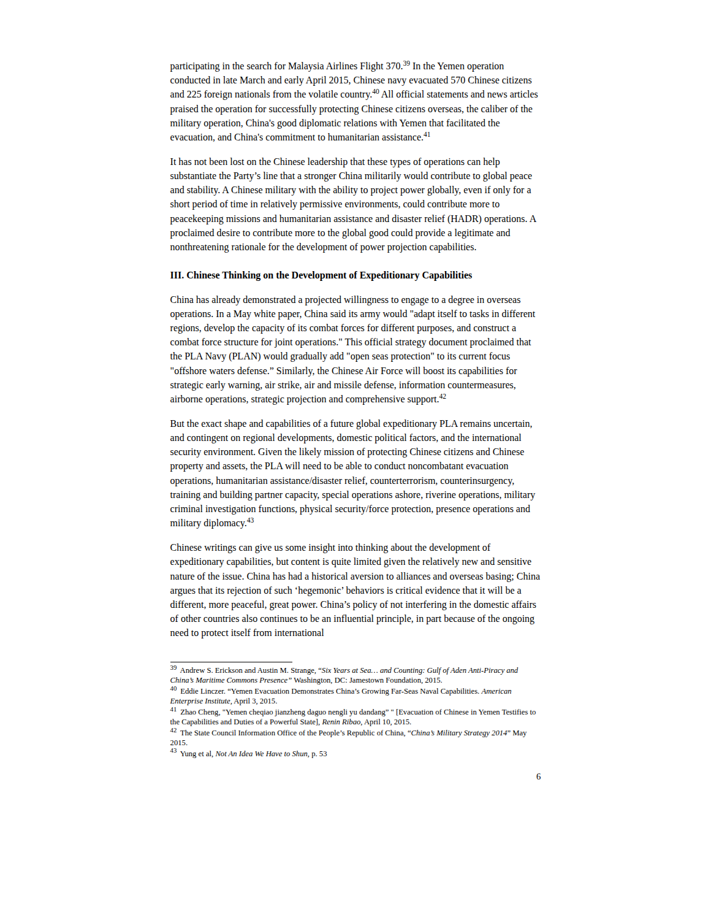participating in the search for Malaysia Airlines Flight 370.39 In the Yemen operation conducted in late March and early April 2015, Chinese navy evacuated 570 Chinese citizens and 225 foreign nationals from the volatile country.40 All official statements and news articles praised the operation for successfully protecting Chinese citizens overseas, the caliber of the military operation, China's good diplomatic relations with Yemen that facilitated the evacuation, and China's commitment to humanitarian assistance.41
It has not been lost on the Chinese leadership that these types of operations can help substantiate the Party’s line that a stronger China militarily would contribute to global peace and stability. A Chinese military with the ability to project power globally, even if only for a short period of time in relatively permissive environments, could contribute more to peacekeeping missions and humanitarian assistance and disaster relief (HADR) operations. A proclaimed desire to contribute more to the global good could provide a legitimate and nonthreatening rationale for the development of power projection capabilities.
III. Chinese Thinking on the Development of Expeditionary Capabilities
China has already demonstrated a projected willingness to engage to a degree in overseas operations. In a May white paper, China said its army would "adapt itself to tasks in different regions, develop the capacity of its combat forces for different purposes, and construct a combat force structure for joint operations." This official strategy document proclaimed that the PLA Navy (PLAN) would gradually add "open seas protection" to its current focus "offshore waters defense.” Similarly, the Chinese Air Force will boost its capabilities for strategic early warning, air strike, air and missile defense, information countermeasures, airborne operations, strategic projection and comprehensive support.42
But the exact shape and capabilities of a future global expeditionary PLA remains uncertain, and contingent on regional developments, domestic political factors, and the international security environment. Given the likely mission of protecting Chinese citizens and Chinese property and assets, the PLA will need to be able to conduct noncombatant evacuation operations, humanitarian assistance/disaster relief, counterterrorism, counterinsurgency, training and building partner capacity, special operations ashore, riverine operations, military criminal investigation functions, physical security/force protection, presence operations and military diplomacy.43
Chinese writings can give us some insight into thinking about the development of expeditionary capabilities, but content is quite limited given the relatively new and sensitive nature of the issue. China has had a historical aversion to alliances and overseas basing; China argues that its rejection of such ‘hegemonic’ behaviors is critical evidence that it will be a different, more peaceful, great power. China’s policy of not interfering in the domestic affairs of other countries also continues to be an influential principle, in part because of the ongoing need to protect itself from international
39 Andrew S. Erickson and Austin M. Strange, “Six Years at Sea… and Counting: Gulf of Aden Anti-Piracy and China’s Maritime Commons Presence” Washington, DC: Jamestown Foundation, 2015.
40 Eddie Linczer. “Yemen Evacuation Demonstrates China’s Growing Far-Seas Naval Capabilities. American Enterprise Institute, April 3, 2015.
41 Zhao Cheng, "Yemen cheqiao jianzheng daguo nengli yu dandang” " [Evacuation of Chinese in Yemen Testifies to the Capabilities and Duties of a Powerful State], Renin Ribao, April 10, 2015.
42 The State Council Information Office of the People’s Republic of China, “China’s Military Strategy 2014” May 2015.
43 Yung et al, Not An Idea We Have to Shun, p. 53
6